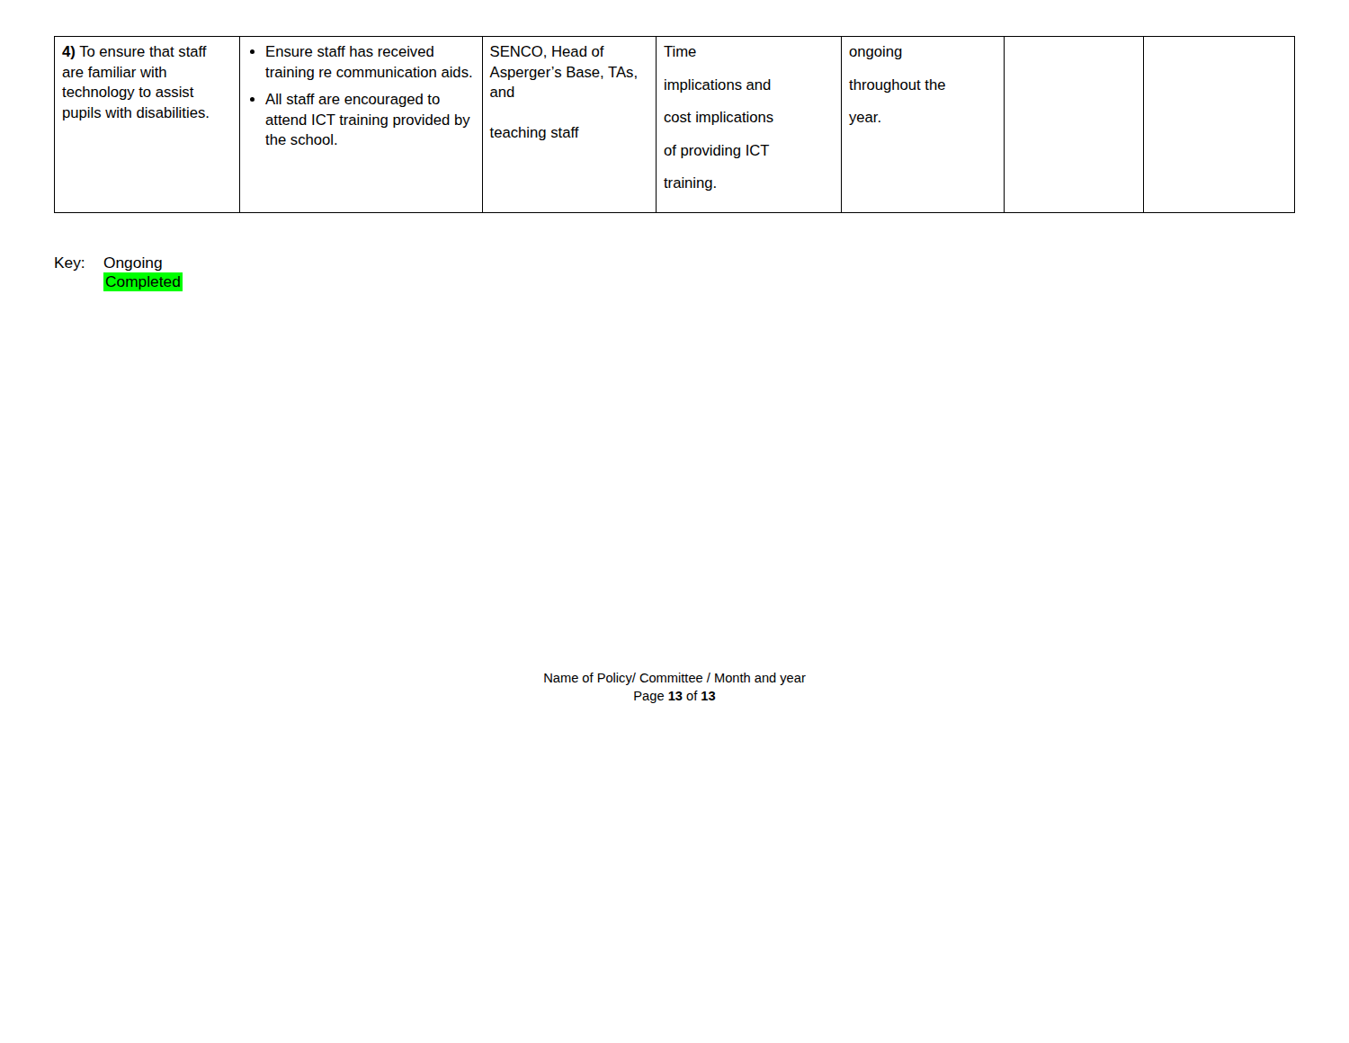| 4) To ensure that staff are familiar with technology to assist pupils with disabilities. | Ensure staff has received training re communication aids. All staff are encouraged to attend ICT training provided by the school. | SENCO, Head of Asperger’s Base, TAs, and teaching staff | Time implications and cost implications of providing ICT training. | ongoing throughout the year. | | |
Key: Ongoing
Completed
Name of Policy/ Committee / Month and year
Page 13 of 13